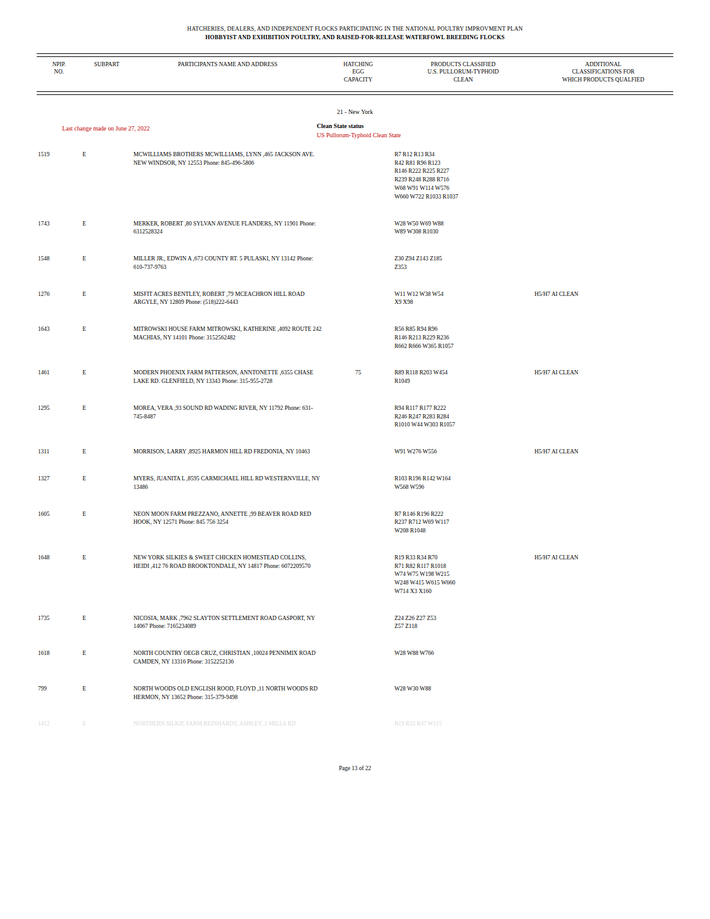HATCHERIES, DEALERS, AND INDEPENDENT FLOCKS PARTICIPATING IN THE NATIONAL POULTRY IMPROVMENT PLAN
HOBBYIST AND EXHIBITION POULTRY, AND RAISED-FOR-RELEASE WATERFOWL BREEDING FLOCKS
| NPIP. NO. | SUBPART | PARTICIPANTS NAME AND ADDRESS | HATCHING EGG CAPACITY | PRODUCTS CLASSIFIED U.S. PULLORUM-TYPHOID CLEAN | ADDITIONAL CLASSIFICATIONS FOR WHICH PRODUCTS QUALFIED |
21 - New York
Last change made on June 27, 2022
Clean State status
US Pullorum-Typhoid Clean State
| 1519 | E | MCWILLIAMS BROTHERS MCWILLIAMS, LYNN ,465 JACKSON AVE. NEW WINDSOR, NY 12553 Phone: 845-496-5806 | | R7 R12 R13 R34 R42 R81 R96 R123 R146 R222 R225 R227 R239 R248 R288 R716 W68 W91 W114 W576 W660 W722 R1033 R1037 | |
| 1743 | E | MERKER, ROBERT ,80 SYLVAN AVENUE FLANDERS, NY 11901 Phone: 6312528324 | | W28 W50 W69 W88 W89 W308 R1030 | |
| 1548 | E | MILLER JR., EDWIN A ,673 COUNTY RT. 5 PULASKI, NY 13142 Phone: 610-737-9763 | | Z30 Z94 Z143 Z185 Z353 | |
| 1276 | E | MISFIT ACRES BENTLEY, ROBERT ,79 MCEACHRON HILL ROAD ARGYLE, NY 12809 Phone: (518)222-6443 | | W11 W12 W38 W54 X9 X98 | H5/H7 AI CLEAN |
| 1643 | E | MITROWSKI HOUSE FARM MITROWSKI, KATHERINE ,4092 ROUTE 242 MACHIAS, NY 14101 Phone: 3152562482 | | R56 R85 R94 R96 R146 R213 R229 R236 R662 R666 W365 R1057 | |
| 1461 | E | MODERN PHOENIX FARM PATTERSON, ANNTONETTE ,6355 CHASE LAKE RD. GLENFIELD, NY 13343 Phone: 315-955-2728 | 75 | R89 R118 R203 W454 R1049 | H5/H7 AI CLEAN |
| 1295 | E | MOREA, VERA ,93 SOUND RD WADING RIVER, NY 11792 Phone: 631-745-8487 | | R94 R117 R177 R222 R246 R247 R283 R284 R1010 W44 W303 R1057 | |
| 1311 | E | MORRISON, LARRY ,8925 HARMON HILL RD FREDONIA, NY 10463 | | W91 W276 W556 | H5/H7 AI CLEAN |
| 1327 | E | MYERS, JUANITA L ,8595 CARMICHAEL HILL RD WESTERNVILLE, NY 13486 | | R103 R196 R142 W164 W568 W596 | |
| 1605 | E | NEON MOON FARM PREZZANO, ANNETTE ,99 BEAVER ROAD RED HOOK, NY 12571 Phone: 845 756 3254 | | R7 R146 R196 R222 R237 R712 W69 W117 W208 R1048 | |
| 1648 | E | NEW YORK SILKIES & SWEET CHICKEN HOMESTEAD COLLINS, HEIDI ,412 76 ROAD BROOKTONDALE, NY 14817 Phone: 6072209570 | | R19 R33 R34 R70 R71 R82 R117 R1018 W74 W75 W198 W215 W248 W415 W615 W660 W714 X3 X160 | H5/H7 AI CLEAN |
| 1735 | E | NICOSIA, MARK ,7962 SLAYTON SETTLEMENT ROAD GASPORT, NY 14067 Phone: 7165234089 | | Z24 Z26 Z27 Z53 Z57 Z118 | |
| 1618 | E | NORTH COUNTRY OEGB CRUZ, CHRISTIAN ,10024 PENNIMIX ROAD CAMDEN, NY 13316 Phone: 3152252136 | | W28 W88 W766 | |
| 799 | E | NORTH WOODS OLD ENGLISH ROOD, FLOYD ,11 NORTH WOODS RD HERMON, NY 13652 Phone: 315-379-9498 | | W28 W30 W88 | |
| 1412 | E | NORTHERN SILKIE FARM REINHARDT, ASHLEY, 2 MILLS RD | | R19 R33 R47 W115 | |
Page 13 of 22